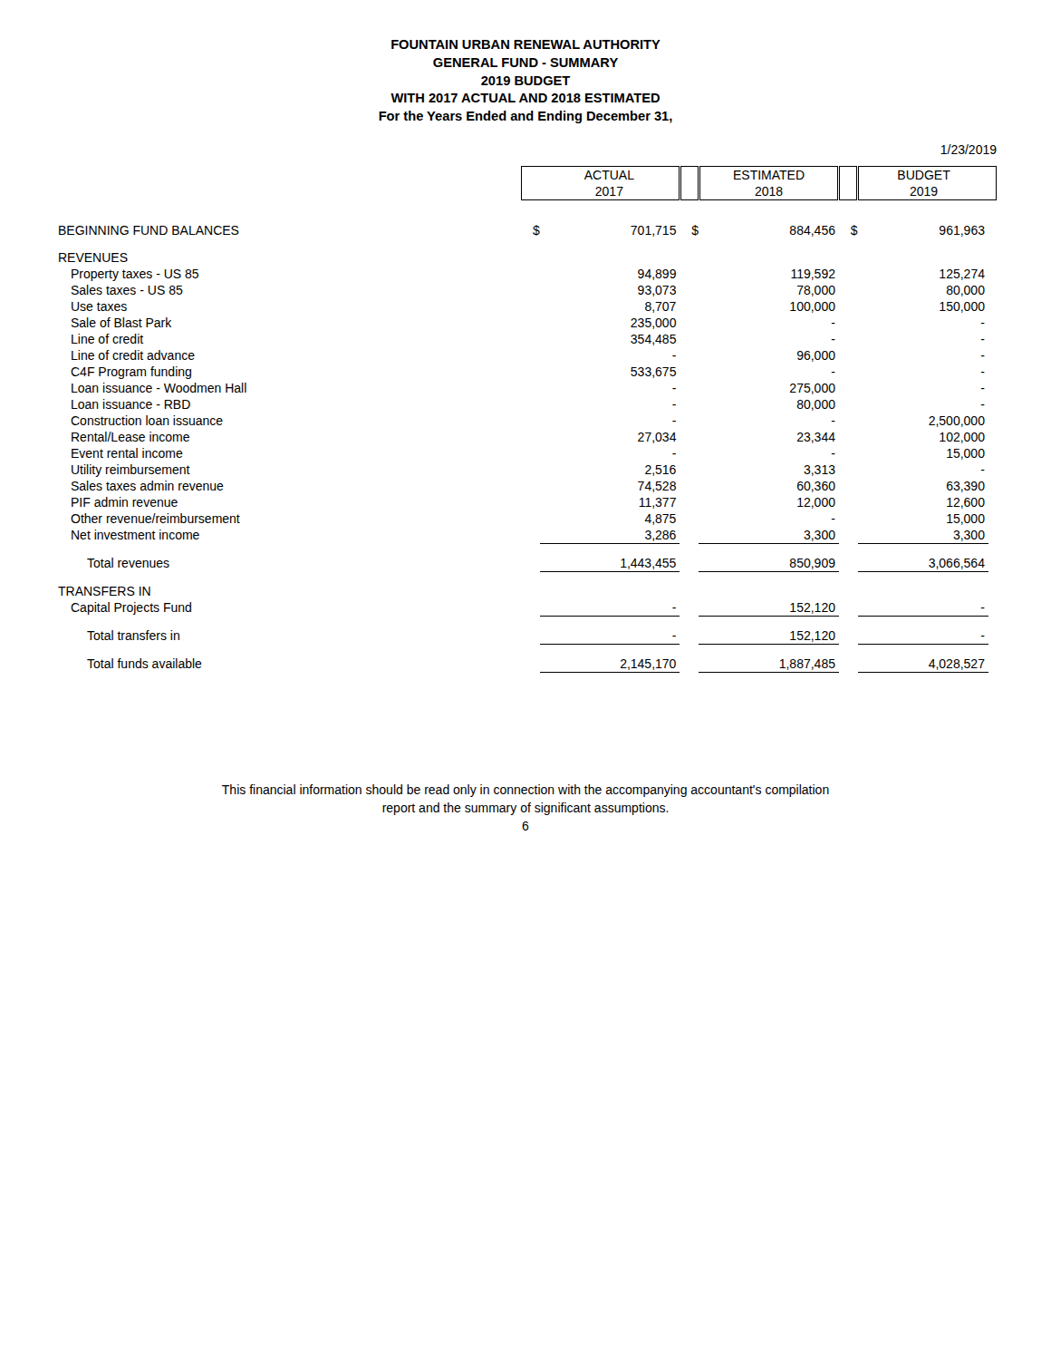FOUNTAIN URBAN RENEWAL AUTHORITY
GENERAL FUND - SUMMARY
2019 BUDGET
WITH 2017 ACTUAL AND 2018 ESTIMATED
For the Years Ended and Ending December 31,
1/23/2019
| | | | ACTUAL | | ESTIMATED | | BUDGET | |
| | | | 2017 | | 2018 | | 2019 | |
| BEGINNING FUND BALANCES | | $ | 701,715 | $ | 884,456 | $ | 961,963 | |
| REVENUES | |
| Property taxes - US 85 | | | 94,899 | | 119,592 | | 125,274 | |
| Sales taxes - US 85 | | | 93,073 | | 78,000 | | 80,000 | |
| Use taxes | | | 8,707 | | 100,000 | | 150,000 | |
| Sale of Blast Park | | | 235,000 | | - | | - | |
| Line of credit | | | 354,485 | | - | | - | |
| Line of credit advance | | | - | | 96,000 | | - | |
| C4F Program funding | | | 533,675 | | - | | - | |
| Loan issuance - Woodmen Hall | | | - | | 275,000 | | - | |
| Loan issuance - RBD | | | - | | 80,000 | | - | |
| Construction loan issuance | | | - | | - | | 2,500,000 | |
| Rental/Lease income | | | 27,034 | | 23,344 | | 102,000 | |
| Event rental income | | | - | | - | | 15,000 | |
| Utility reimbursement | | | 2,516 | | 3,313 | | - | |
| Sales taxes admin revenue | | | 74,528 | | 60,360 | | 63,390 | |
| PIF admin revenue | | | 11,377 | | 12,000 | | 12,600 | |
| Other revenue/reimbursement | | | 4,875 | | - | | 15,000 | |
| Net investment income | | | 3,286 | | 3,300 | | 3,300 | |
| Total revenues | | | 1,443,455 | | 850,909 | | 3,066,564 | |
| TRANSFERS IN | |
| Capital Projects Fund | | | - | | 152,120 | | - | |
| Total transfers in | | | - | | 152,120 | | - | |
| Total funds available | | | 2,145,170 | | 1,887,485 | | 4,028,527 | |
This financial information should be read only in connection with the accompanying accountant's compilation
report and the summary of significant assumptions.
6